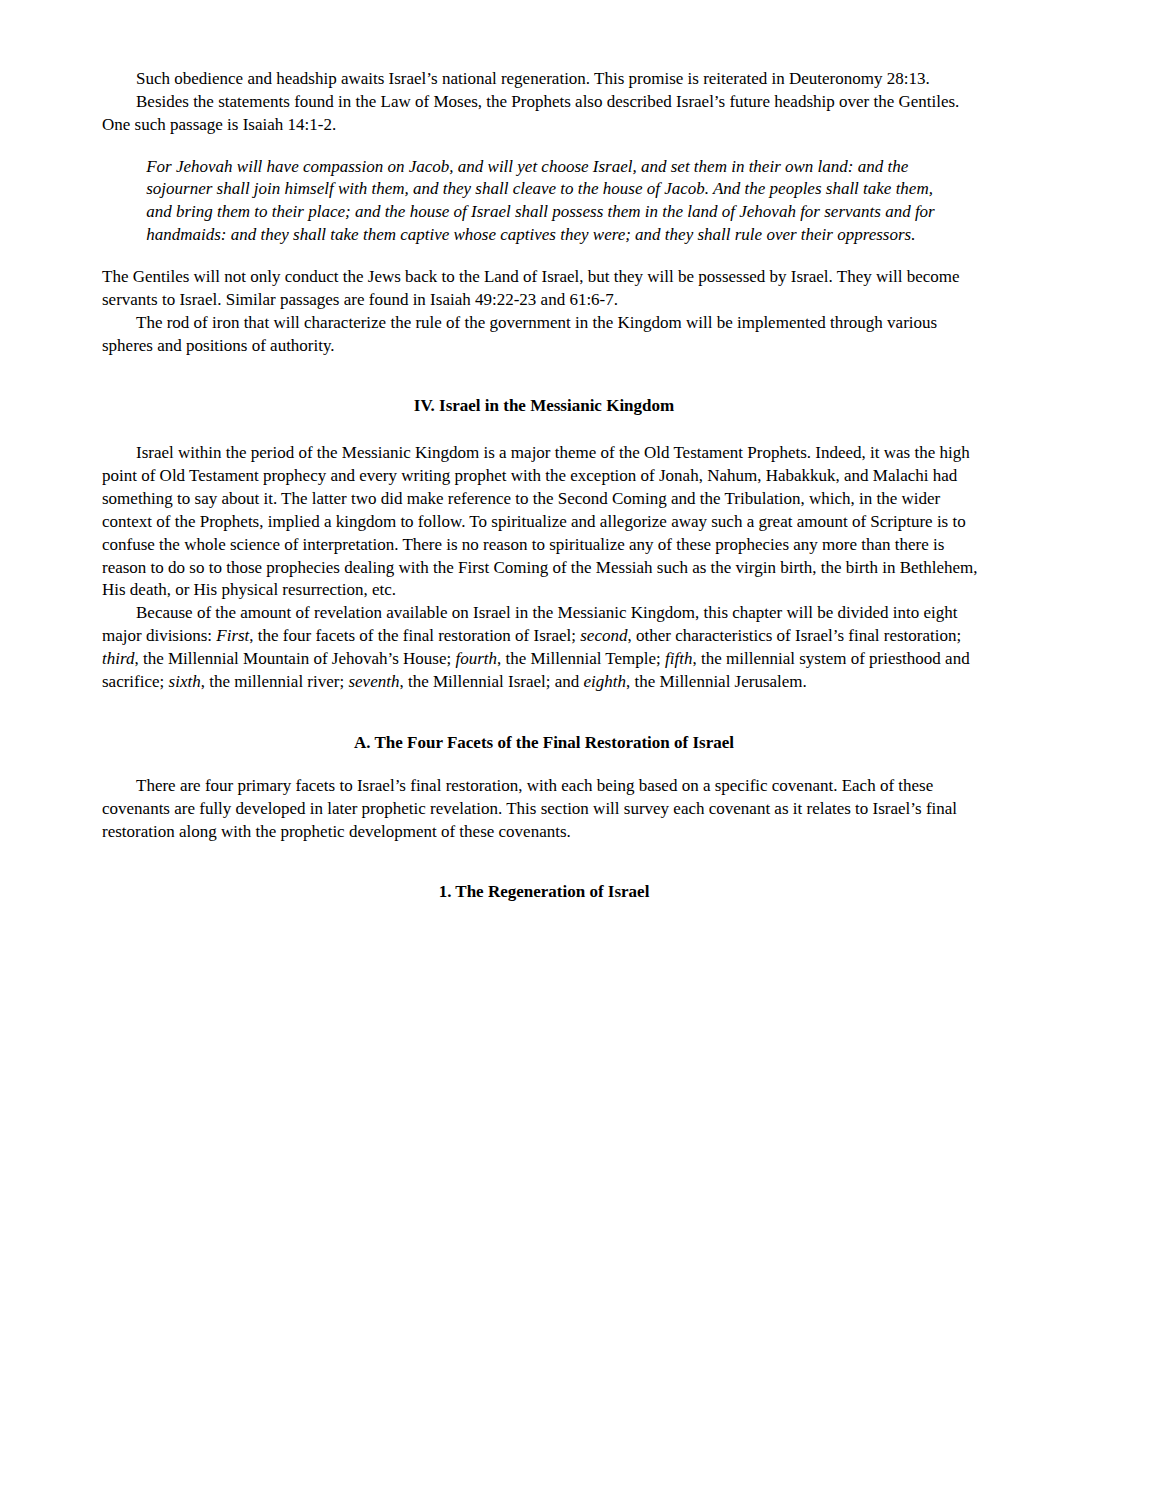Such obedience and headship awaits Israel’s national regeneration. This promise is reiterated in Deuteronomy 28:13.
Besides the statements found in the Law of Moses, the Prophets also described Israel’s future headship over the Gentiles. One such passage is Isaiah 14:1-2.
For Jehovah will have compassion on Jacob, and will yet choose Israel, and set them in their own land: and the sojourner shall join himself with them, and they shall cleave to the house of Jacob. And the peoples shall take them, and bring them to their place; and the house of Israel shall possess them in the land of Jehovah for servants and for handmaids: and they shall take them captive whose captives they were; and they shall rule over their oppressors.
The Gentiles will not only conduct the Jews back to the Land of Israel, but they will be possessed by Israel. They will become servants to Israel. Similar passages are found in Isaiah 49:22-23 and 61:6-7.
The rod of iron that will characterize the rule of the government in the Kingdom will be implemented through various spheres and positions of authority.
IV. Israel in the Messianic Kingdom
Israel within the period of the Messianic Kingdom is a major theme of the Old Testament Prophets. Indeed, it was the high point of Old Testament prophecy and every writing prophet with the exception of Jonah, Nahum, Habakkuk, and Malachi had something to say about it. The latter two did make reference to the Second Coming and the Tribulation, which, in the wider context of the Prophets, implied a kingdom to follow. To spiritualize and allegorize away such a great amount of Scripture is to confuse the whole science of interpretation. There is no reason to spiritualize any of these prophecies any more than there is reason to do so to those prophecies dealing with the First Coming of the Messiah such as the virgin birth, the birth in Bethlehem, His death, or His physical resurrection, etc.
Because of the amount of revelation available on Israel in the Messianic Kingdom, this chapter will be divided into eight major divisions: First, the four facets of the final restoration of Israel; second, other characteristics of Israel’s final restoration; third, the Millennial Mountain of Jehovah’s House; fourth, the Millennial Temple; fifth, the millennial system of priesthood and sacrifice; sixth, the millennial river; seventh, the Millennial Israel; and eighth, the Millennial Jerusalem.
A. The Four Facets of the Final Restoration of Israel
There are four primary facets to Israel’s final restoration, with each being based on a specific covenant. Each of these covenants are fully developed in later prophetic revelation. This section will survey each covenant as it relates to Israel’s final restoration along with the prophetic development of these covenants.
1. The Regeneration of Israel